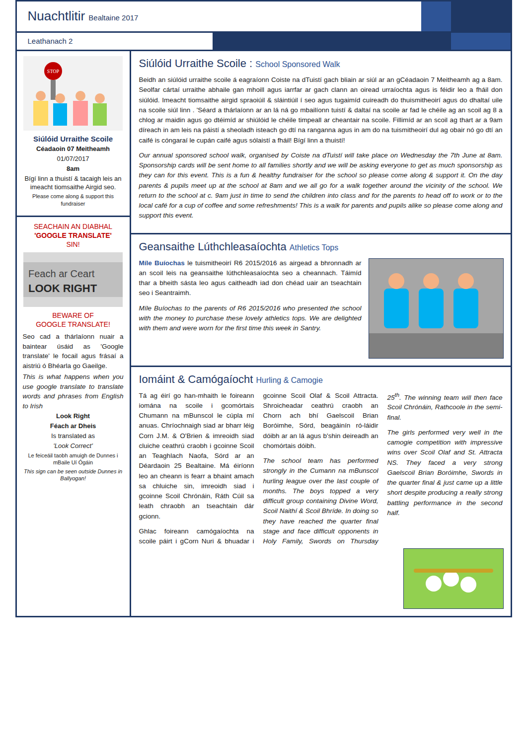Nuachtlitir Bealtaine 2017
Leathanach 2
Siúlóid Urraithe Scoile
Céadaoin 07 Meitheamh
01/07/2017
8am
Bígí linn a thuistí & tacaigh leis an imeacht tiomsaithe Airgid seo.
Please come along & support this fundraiser
SEACHAIN AN DIABHAL
'GOOGLE TRANSLATE'
SIN!
BEWARE OF
GOOGLE TRANSLATE!
Seo cad a thárlaíonn nuair a baintear úsáid as 'Google translate' le focail agus frásaí a aistriú ó Bhéarla go Gaeilge.
This is what happens when you use google translate to translate words and phrases from English to Irish
Look Right
Féach ar Dheis
Is translated as
'Look Correct'
Le feiceáil taobh amuigh de Dunnes i mBaile Uí Ógáin
This sign can be seen outside Dunnes in Ballyogan!
Siúlóid Urraithe Scoile : School Sponsored Walk
Beidh an siúlóid urraithe scoile á eagraíonn Coiste na dTuistí gach bliain ar siúl ar an gCéadaoin 7 Meitheamh ag a 8am. Seolfar cártaí urraithe abhaile gan mhoill agus iarrfar ar gach clann an oiread urraíochta agus is féidir leo a fháil don siúlóid. Imeacht tiomsaithe airgid spraoiúil & sláintiúil í seo agus tugaimíd cuireadh do thuismitheoirí agus do dhaltaí uile na scoile siúl linn . 'Séard a thárlaíonn ar an lá ná go mbailíonn tuistí & daltaí na scoile ar fad le chéile ag an scoil ag 8 a chlog ar maidin agus go dtéimíd ar shiúlóid le chéile timpeall ar cheantair na scoile. Fillimíd ar an scoil ag thart ar a 9am díreach in am leis na páistí a sheoladh isteach go dtí na ranganna agus in am do na tuismitheoirí dul ag obair nó go dtí an caifé is cóngaraí le cupán caifé agus sólaistí a fháil! Bígí linn a thuistí!
Our annual sponsored school walk, organised by Coiste na dTuistí will take place on Wednesday the 7th June at 8am. Sponsorship cards will be sent home to all families shortly and we will be asking everyone to get as much sponsorship as they can for this event. This is a fun & healthy fundraiser for the school so please come along & support it. On the day parents & pupils meet up at the school at 8am and we all go for a walk together around the vicinity of the school. We return to the school at c. 9am just in time to send the children into class and for the parents to head off to work or to the local café for a cup of coffee and some refreshments! This is a walk for parents and pupils alike so please come along and support this event.
Geansaithe Lúthchleasaíochta Athletics Tops
Míle Buíochas le tuismitheoirí R6 2015/2016 as airgead a bhronnadh ar an scoil leis na geansaithe lúthchleasaíochta seo a cheannach. Táimíd thar a bheith sásta leo agus caitheadh iad don chéad uair an tseachtain seo i Seantraimh.
Míle Buíochas to the parents of R6 2015/2016 who presented the school with the money to purchase these lovely athletics tops. We are delighted with them and were worn for the first time this week in Santry.
Iomáint & Camógaíocht Hurling & Camogie
Tá ag éirí go han-mhaith le foireann iomána na scoile i gcomórtais Chumann na mBunscol le cúpla mí anuas. Chríochnaigh siad ar bharr léig Corn J.M. & O'Brien & imreoidh siad cluiche ceathrú craobh i gcoinne Scoil an Teaghlach Naofa, Sórd ar an Déardaoin 25 Bealtaine. Má éiríonn leo an cheann is fearr a bhaint amach sa chluiche sin, imreoidh siad i gcoinne Scoil Chrónáin, Ráth Cúil sa leath chraobh an tseachtain dár gcionn.
Ghlac foireann camógaíochta na scoile páirt i gCorn Nuri & bhuadar i gcoinne Scoil Olaf & Scoil Attracta. Shroicheadar ceathrú craobh an Chorn ach bhí Gaelscoil Brian Boróimhe, Sórd, beagáinín ró-láidir dóibh ar an lá agus b'shin deireadh an chomórtais dóibh.
The school team has performed strongly in the Cumann na mBunscol hurling league over the last couple of months. The boys topped a very difficult group containing Divine Word, Scoil Naithí & Scoil Bhríde. In doing so they have reached the quarter final stage and face difficult opponents in Holy Family, Swords on Thursday 25th. The winning team will then face Scoil Chrónáin, Rathcoole in the semi-final.
The girls performed very well in the camogie competition with impressive wins over Scoil Olaf and St. Attracta NS. They faced a very strong Gaelscoil Brian Boróimhe, Swords in the quarter final & just came up a little short despite producing a really strong battling performance in the second half.